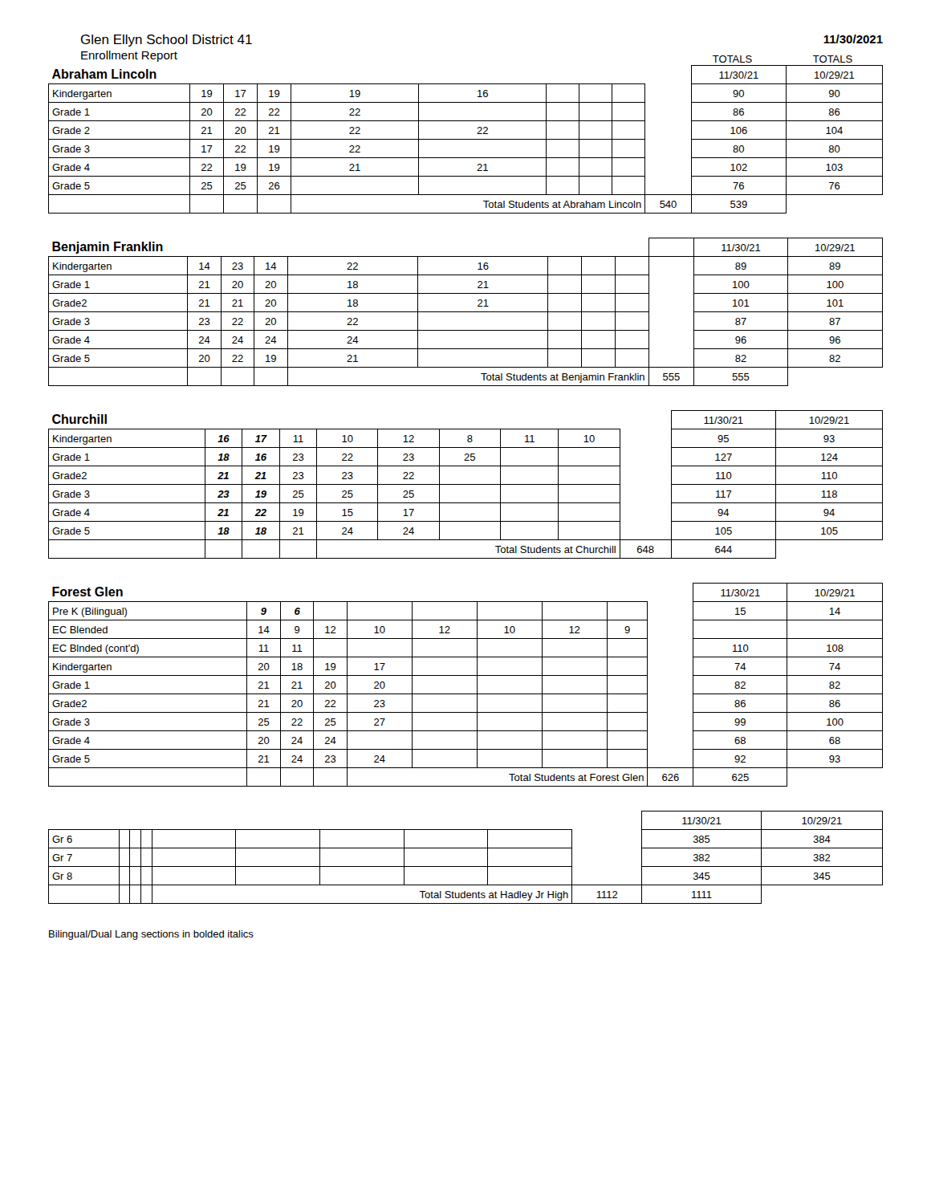Glen Ellyn School District 41
Enrollment Report
11/30/2021
TOTALS TOTALS
| Abraham Lincoln | | 11/30/21 | 10/29/21 |
| Kindergarten | 19 | 17 | 19 | 19 | 16 | | | | | 90 | 90 |
| Grade 1 | 20 | 22 | 22 | 22 | | | | | | 86 | 86 |
| Grade 2 | 21 | 20 | 21 | 22 | 22 | | | | | 106 | 104 |
| Grade 3 | 17 | 22 | 19 | 22 | | | | | | 80 | 80 |
| Grade 4 | 22 | 19 | 19 | 21 | 21 | | | | | 102 | 103 |
| Grade 5 | 25 | 25 | 26 | | | | | | | 76 | 76 |
| | | | | Total Students at Abraham Lincoln | 540 | 539 |
| Benjamin Franklin | | 11/30/21 | 10/29/21 |
| Kindergarten | 14 | 23 | 14 | 22 | 16 | | | | | 89 | 89 |
| Grade 1 | 21 | 20 | 20 | 18 | 21 | | | | | 100 | 100 |
| Grade2 | 21 | 21 | 20 | 18 | 21 | | | | | 101 | 101 |
| Grade 3 | 23 | 22 | 20 | 22 | | | | | | 87 | 87 |
| Grade 4 | 24 | 24 | 24 | 24 | | | | | | 96 | 96 |
| Grade 5 | 20 | 22 | 19 | 21 | | | | | | 82 | 82 |
| | | | | Total Students at Benjamin Franklin | 555 | 555 |
| Churchill | | 11/30/21 | 10/29/21 |
| Kindergarten | 16 | 17 | 11 | 10 | 12 | 8 | 11 | 10 | | 95 | 93 |
| Grade 1 | 18 | 16 | 23 | 22 | 23 | 25 | | | | 127 | 124 |
| Grade2 | 21 | 21 | 23 | 23 | 22 | | | | | 110 | 110 |
| Grade 3 | 23 | 19 | 25 | 25 | 25 | | | | | 117 | 118 |
| Grade 4 | 21 | 22 | 19 | 15 | 17 | | | | | 94 | 94 |
| Grade 5 | 18 | 18 | 21 | 24 | 24 | | | | | 105 | 105 |
| | | | | Total Students at Churchill | 648 | 644 |
| Forest Glen | | 11/30/21 | 10/29/21 |
| Pre K (Bilingual) | 9 | 6 | | | | | | | | 15 | 14 |
| EC Blended | 14 | 9 | 12 | 10 | 12 | 10 | 12 | 9 | | | |
| EC Blnded (cont'd) | 11 | 11 | | | | | | | | 110 | 108 |
| Kindergarten | 20 | 18 | 19 | 17 | | | | | | 74 | 74 |
| Grade 1 | 21 | 21 | 20 | 20 | | | | | | 82 | 82 |
| Grade2 | 21 | 20 | 22 | 23 | | | | | | 86 | 86 |
| Grade 3 | 25 | 22 | 25 | 27 | | | | | | 99 | 100 |
| Grade 4 | 20 | 24 | 24 | | | | | | | 68 | 68 |
| Grade 5 | 21 | 24 | 23 | 24 | | | | | | 92 | 93 |
| | | | | Total Students at Forest Glen | 626 | 625 |
| | | 11/30/21 | 10/29/21 |
| Gr 6 | | | | | | | | | | 385 | 384 |
| Gr 7 | | | | | | | | | | 382 | 382 |
| Gr 8 | | | | | | | | | | 345 | 345 |
| | | | | Total Students at Hadley Jr High | 1112 | 1111 |
Bilingual/Dual Lang sections in bolded italics